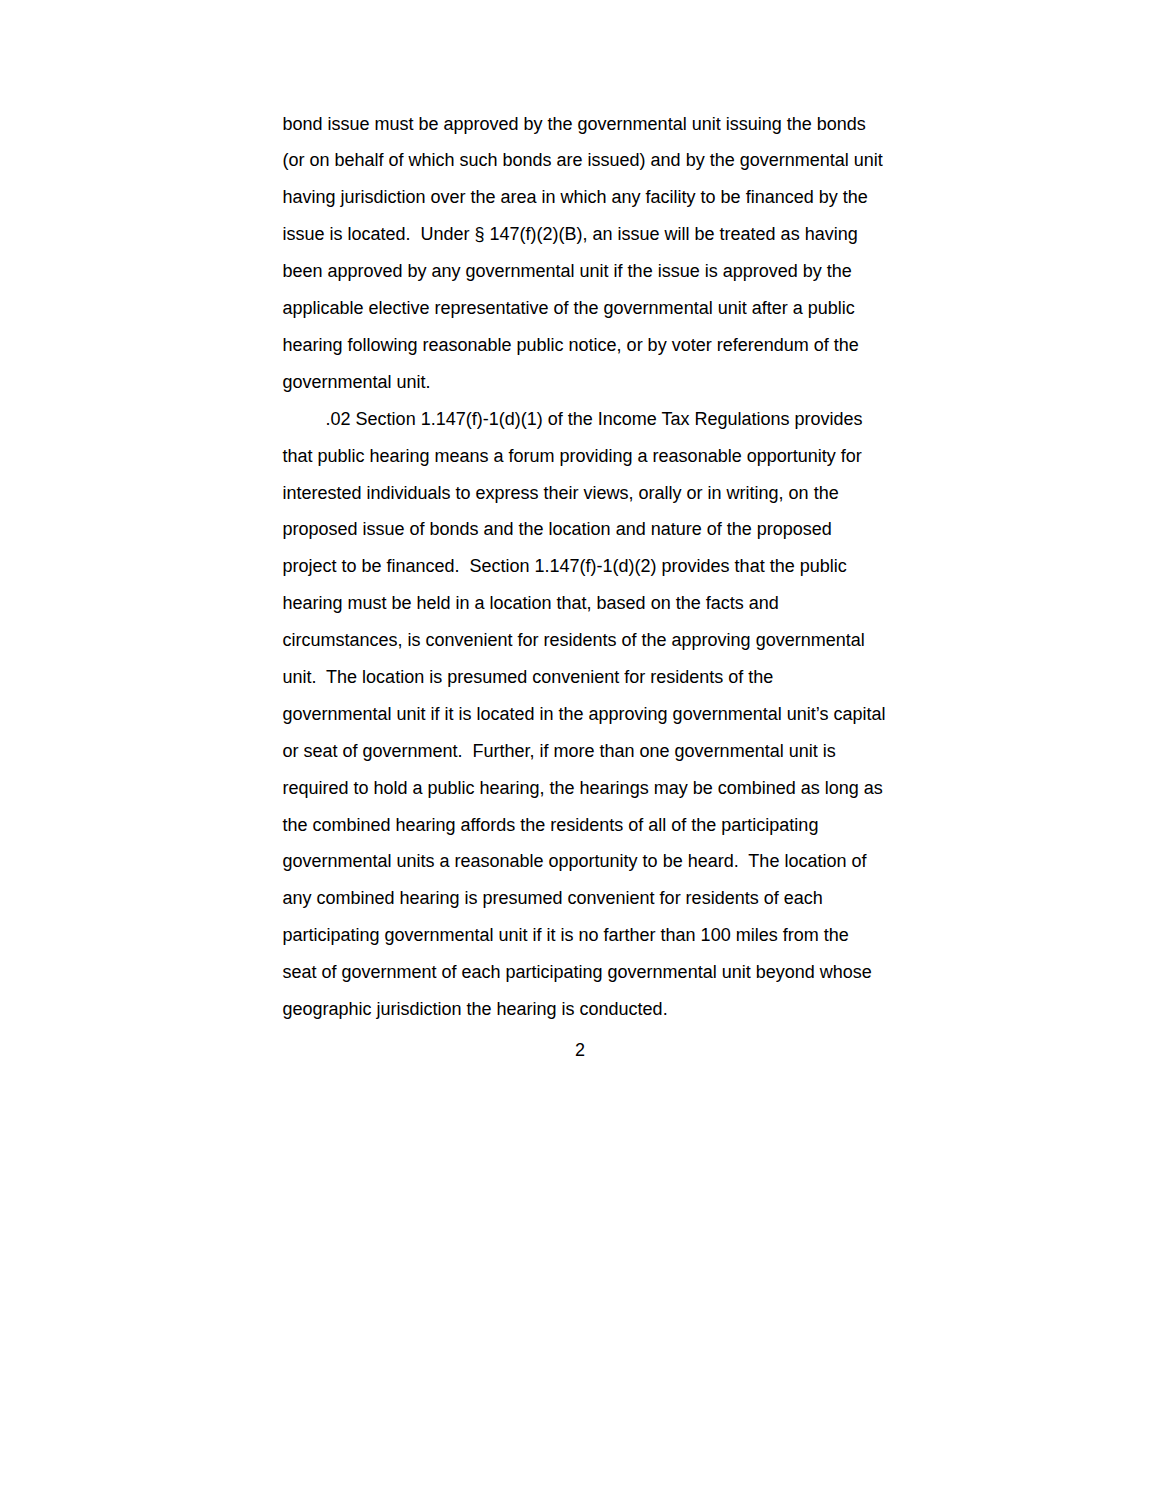bond issue must be approved by the governmental unit issuing the bonds (or on behalf of which such bonds are issued) and by the governmental unit having jurisdiction over the area in which any facility to be financed by the issue is located. Under § 147(f)(2)(B), an issue will be treated as having been approved by any governmental unit if the issue is approved by the applicable elective representative of the governmental unit after a public hearing following reasonable public notice, or by voter referendum of the governmental unit.
.02 Section 1.147(f)-1(d)(1) of the Income Tax Regulations provides that public hearing means a forum providing a reasonable opportunity for interested individuals to express their views, orally or in writing, on the proposed issue of bonds and the location and nature of the proposed project to be financed. Section 1.147(f)-1(d)(2) provides that the public hearing must be held in a location that, based on the facts and circumstances, is convenient for residents of the approving governmental unit. The location is presumed convenient for residents of the governmental unit if it is located in the approving governmental unit’s capital or seat of government. Further, if more than one governmental unit is required to hold a public hearing, the hearings may be combined as long as the combined hearing affords the residents of all of the participating governmental units a reasonable opportunity to be heard. The location of any combined hearing is presumed convenient for residents of each participating governmental unit if it is no farther than 100 miles from the seat of government of each participating governmental unit beyond whose geographic jurisdiction the hearing is conducted.
2